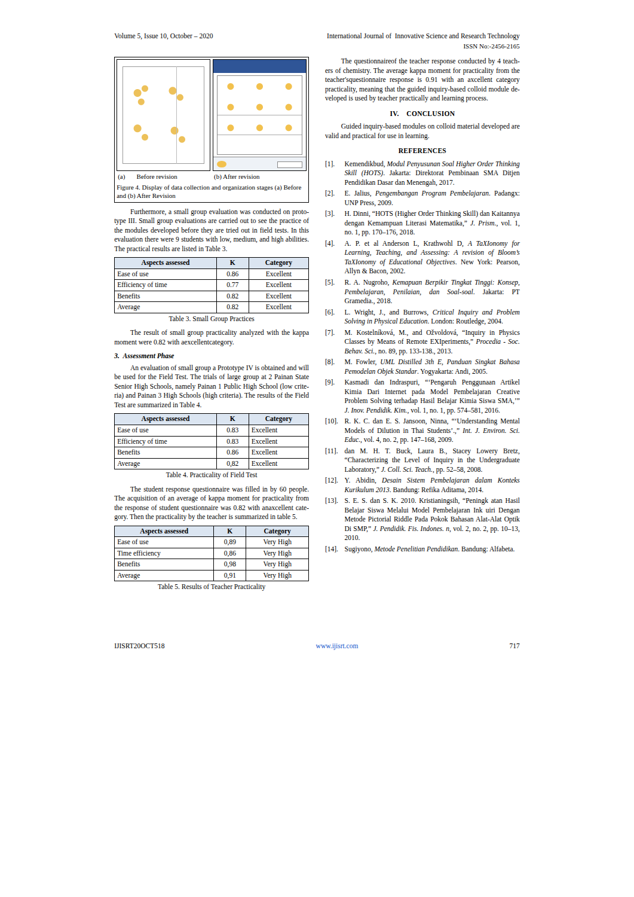Volume 5, Issue 10, October – 2020
International Journal of Innovative Science and Research Technology
ISSN No:-2456-2165
(a) Before revision
(b) After revision
Figure 4. Display of data collection and organization stages (a) Before and (b) After Revision
Furthermore, a small group evaluation was conducted on prototype III. Small group evaluations are carried out to see the practice of the modules developed before they are tried out in field tests. In this evaluation there were 9 students with low, medium, and high abilities. The practical results are listed in Table 3.
| Aspects assessed | K | Category |
| --- | --- | --- |
| Ease of use | 0.86 | Excellent |
| Efficiency of time | 0.77 | Excellent |
| Benefits | 0.82 | Excellent |
| Average | 0.82 | Excellent |
Table 3. Small Group Practices
The result of small group practicality analyzed with the kappa moment were 0.82 with aexcellentcategory.
3. Assessment Phase
An evaluation of small group a Prototype IV is obtained and will be used for the Field Test. The trials of large group at 2 Painan State Senior High Schools, namely Painan 1 Public High School (low criteria) and Painan 3 High Schools (high criteria). The results of the Field Test are summarized in Table 4.
| Aspects assessed | K | Category |
| --- | --- | --- |
| Ease of use | 0.83 | Excellent |
| Efficiency of time | 0.83 | Excellent |
| Benefits | 0.86 | Excellent |
| Average | 0,82 | Excellent |
Table 4. Practicality of Field Test
The student response questionnaire was filled in by 60 people. The acquisition of an average of kappa moment for practicality from the response of student questionnaire was 0.82 with anaxcellent category. Then the practicality by the teacher is summarized in table 5.
| Aspects assessed | K | Category |
| --- | --- | --- |
| Ease of use | 0,89 | Very High |
| Time efficiency | 0,86 | Very High |
| Benefits | 0,98 | Very High |
| Average | 0,91 | Very High |
Table 5. Results of Teacher Practicality
The questionnaireof the teacher response conducted by 4 teachers of chemistry. The average kappa moment for practicality from the teacher'squestionnaire response is 0.91 with an axcellent category practicality, meaning that the guided inquiry-based colloid module developed is used by teacher practically and learning process.
IV. CONCLUSION
Guided inquiry-based modules on colloid material developed are valid and practical for use in learning.
REFERENCES
[1]. Kemendikbud, Modul Penyusunan Soal Higher Order Thinking Skill (HOTS). Jakarta: Direktorat Pembinaan SMA Ditjen Pendidikan Dasar dan Menengah, 2017.
[2]. E. Jalius, Pengembangan Program Pembelajaran. Padangx: UNP Press, 2009.
[3]. H. Dinni, “HOTS (Higher Order Thinking Skill) dan Kaitannya dengan Kemampuan Literasi Matematika,” J. Prism., vol. 1, no. 1, pp. 170–176, 2018.
[4]. A. P. et al Anderson L, Krathwohl D, A TaXIonomy for Learning, Teaching, and Assessing: A revision of Bloom’s TaXIonomy of Educational Objectives. New York: Pearson, Allyn & Bacon, 2002.
[5]. R. A. Nugroho, Kemapuan Berpikir Tingkat Tinggi: Konsep, Pembelajaran, Penilaian, dan Soal-soal. Jakarta: PT Gramedia., 2018.
[6]. L. Wright, J., and Burrows, Critical Inquiry and Problem Solving in Physical Education. London: Routledge, 2004.
[7]. M. Kostelníková, M., and Ožvoldová, “Inquiry in Physics Classes by Means of Remote EXIperiments,” Procedia - Soc. Behav. Sci., no. 89, pp. 133-138., 2013.
[8]. M. Fowler, UML Distilled 3th E, Panduan Singkat Bahasa Pemodelan Objek Standar. Yogyakarta: Andi, 2005.
[9]. Kasmadi dan Indraspuri, “‘Pengaruh Penggunaan Artikel Kimia Dari Internet pada Model Pembelajaran Creative Problem Solving terhadap Hasil Belajar Kimia Siswa SMA,’” J. Inov. Pendidik. Kim., vol. 1, no. 1, pp. 574–581, 2016.
[10]. R. K. C. dan E. S. Jansoon, Ninna, “‘Understanding Mental Models of Dilution in Thai Students’.,” Int. J. Environ. Sci. Educ., vol. 4, no. 2, pp. 147–168, 2009.
[11]. dan M. H. T. Buck, Laura B., Stacey Lowery Bretz, “Characterizing the Level of Inquiry in the Undergraduate Laboratory,” J. Coll. Sci. Teach., pp. 52–58, 2008.
[12]. Y. Abidin, Desain Sistem Pembelajaran dalam Konteks Kurikulum 2013. Bandung: Refika Aditama, 2014.
[13]. S. E. S. dan S. K. 2010. Kristianingsih, “Peningk atan Hasil Belajar Siswa Melalui Model Pembelajaran Ink uiri Dengan Metode Pictorial Riddle Pada Pokok Bahasan Alat-Alat Optik Di SMP,” J. Pendidik. Fis. Indones. n, vol. 2, no. 2, pp. 10–13, 2010.
[14]. Sugiyono, Metode Penelitian Pendidikan. Bandung: Alfabeta.
IJISRT20OCT518
www.ijisrt.com
717